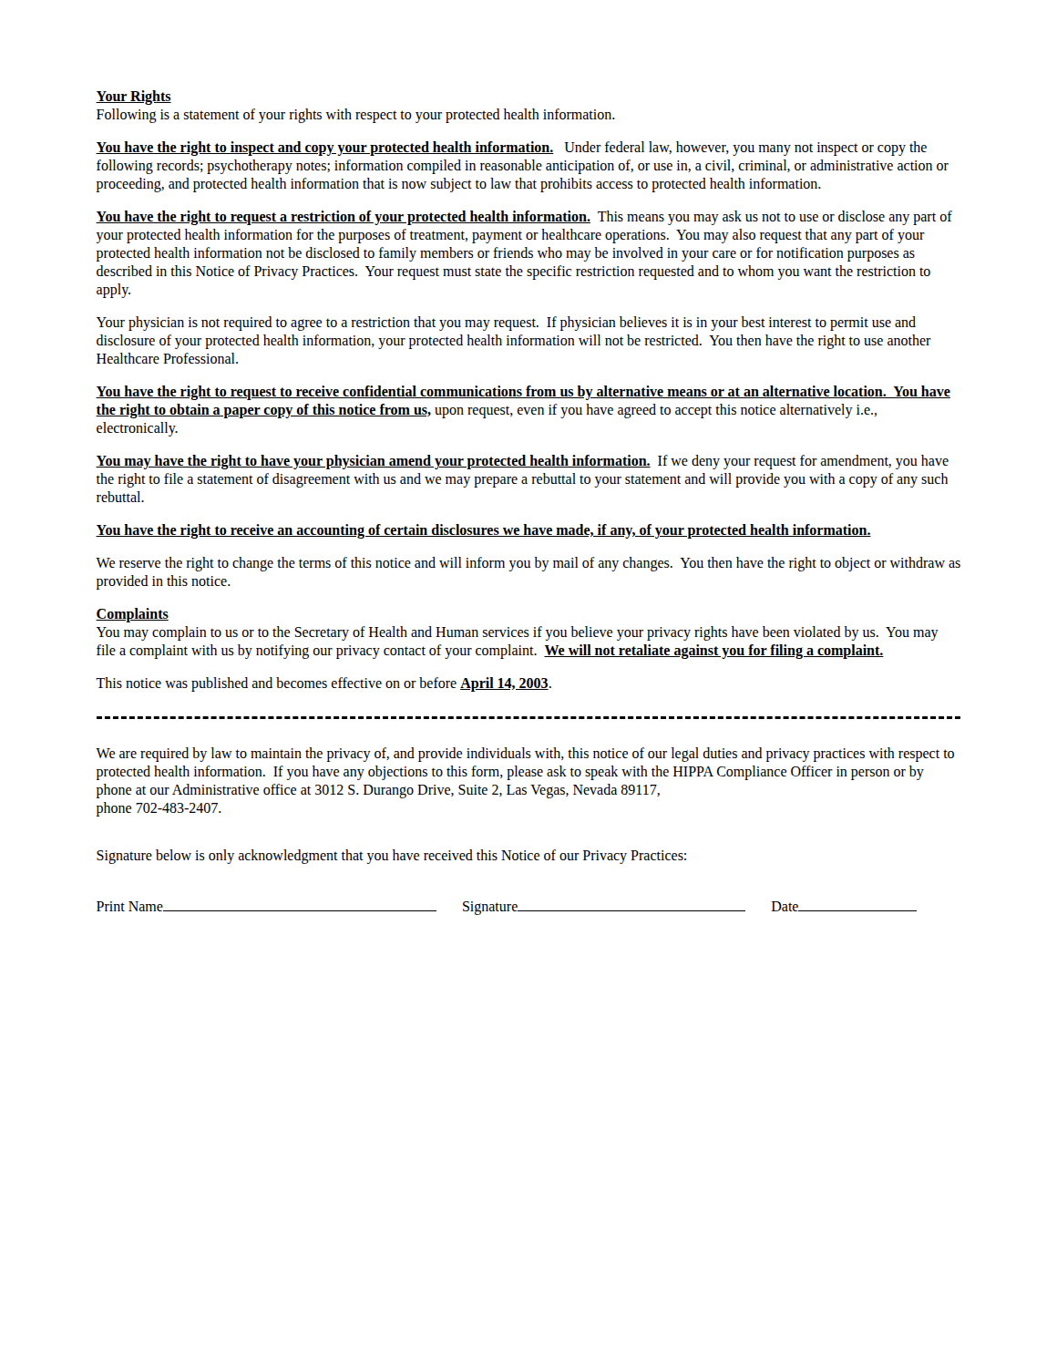Your Rights
Following is a statement of your rights with respect to your protected health information.
You have the right to inspect and copy your protected health information. Under federal law, however, you many not inspect or copy the following records; psychotherapy notes; information compiled in reasonable anticipation of, or use in, a civil, criminal, or administrative action or proceeding, and protected health information that is now subject to law that prohibits access to protected health information.
You have the right to request a restriction of your protected health information. This means you may ask us not to use or disclose any part of your protected health information for the purposes of treatment, payment or healthcare operations. You may also request that any part of your protected health information not be disclosed to family members or friends who may be involved in your care or for notification purposes as described in this Notice of Privacy Practices. Your request must state the specific restriction requested and to whom you want the restriction to apply.
Your physician is not required to agree to a restriction that you may request. If physician believes it is in your best interest to permit use and disclosure of your protected health information, your protected health information will not be restricted. You then have the right to use another Healthcare Professional.
You have the right to request to receive confidential communications from us by alternative means or at an alternative location. You have the right to obtain a paper copy of this notice from us, upon request, even if you have agreed to accept this notice alternatively i.e., electronically.
You may have the right to have your physician amend your protected health information. If we deny your request for amendment, you have the right to file a statement of disagreement with us and we may prepare a rebuttal to your statement and will provide you with a copy of any such rebuttal.
You have the right to receive an accounting of certain disclosures we have made, if any, of your protected health information.
We reserve the right to change the terms of this notice and will inform you by mail of any changes. You then have the right to object or withdraw as provided in this notice.
Complaints
You may complain to us or to the Secretary of Health and Human services if you believe your privacy rights have been violated by us. You may file a complaint with us by notifying our privacy contact of your complaint. We will not retaliate against you for filing a complaint.
This notice was published and becomes effective on or before April 14, 2003.
We are required by law to maintain the privacy of, and provide individuals with, this notice of our legal duties and privacy practices with respect to protected health information. If you have any objections to this form, please ask to speak with the HIPPA Compliance Officer in person or by phone at our Administrative office at 3012 S. Durango Drive, Suite 2, Las Vegas, Nevada 89117,
phone 702-483-2407.
Signature below is only acknowledgment that you have received this Notice of our Privacy Practices:
Print Name Signature Date